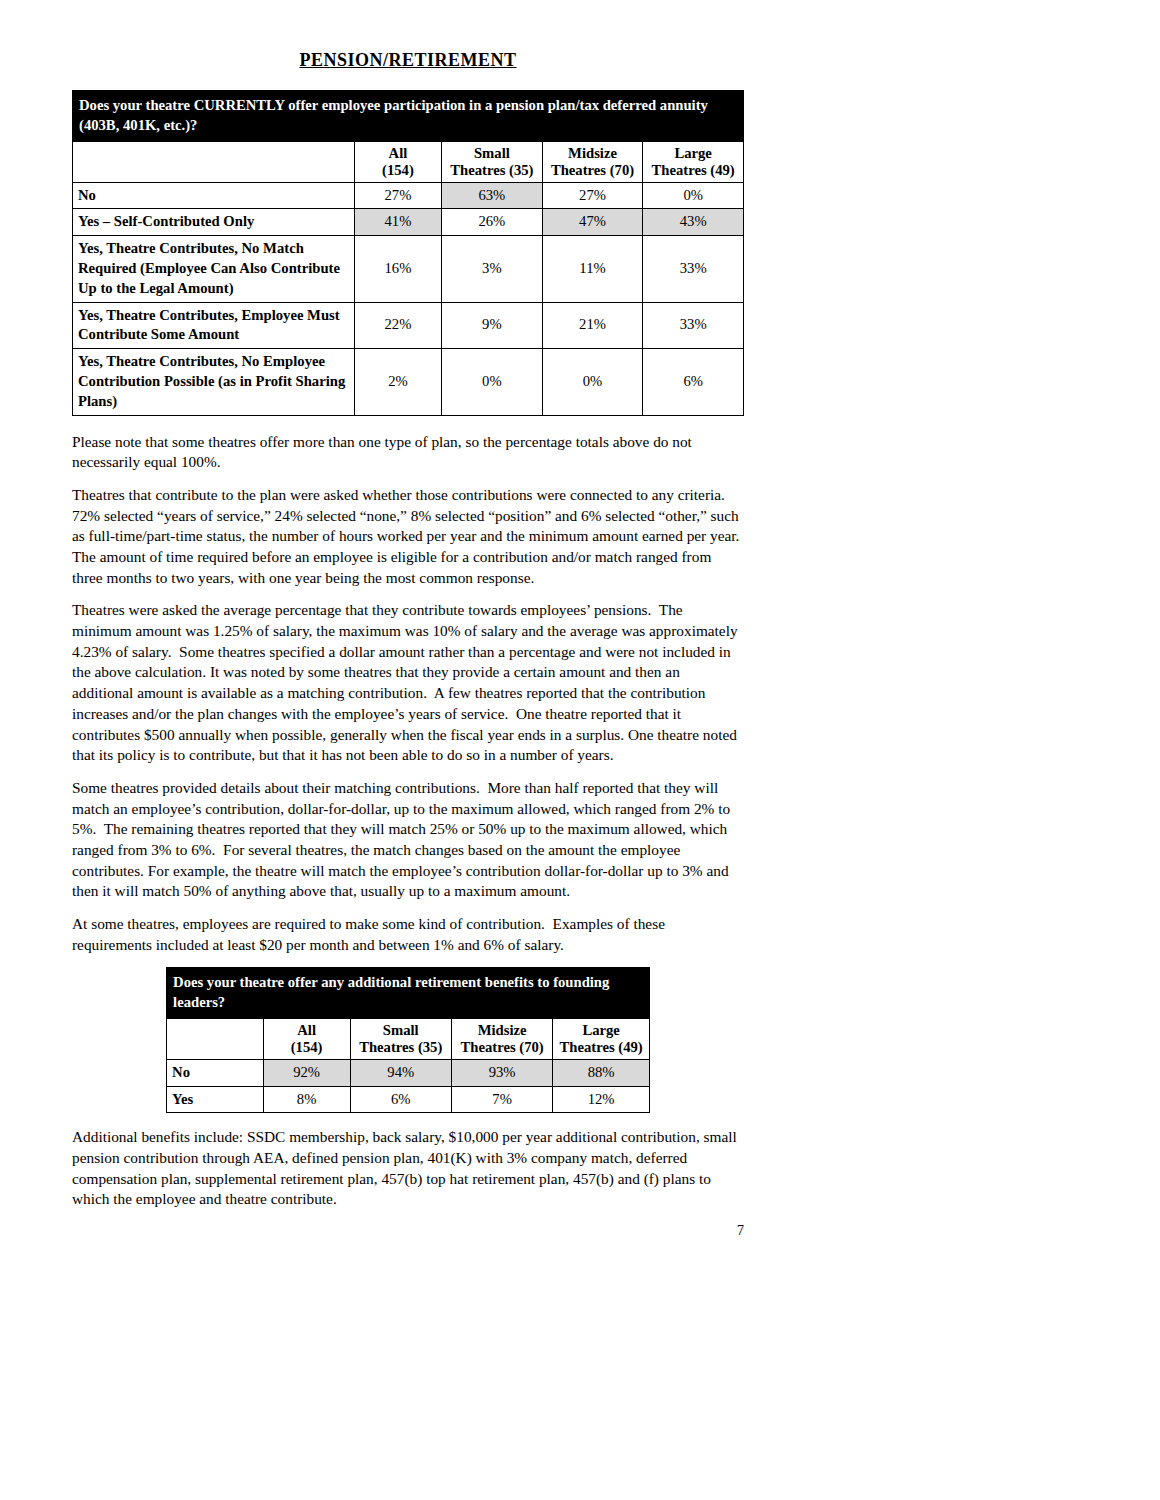PENSION/RETIREMENT
| Does your theatre CURRENTLY offer employee participation in a pension plan/tax deferred annuity (403B, 401K, etc.)? |
| | All (154) | Small Theatres (35) | Midsize Theatres (70) | Large Theatres (49) |
| No | 27% | 63% | 27% | 0% |
| Yes – Self-Contributed Only | 41% | 26% | 47% | 43% |
| Yes, Theatre Contributes, No Match Required (Employee Can Also Contribute Up to the Legal Amount) | 16% | 3% | 11% | 33% |
| Yes, Theatre Contributes, Employee Must Contribute Some Amount | 22% | 9% | 21% | 33% |
| Yes, Theatre Contributes, No Employee Contribution Possible (as in Profit Sharing Plans) | 2% | 0% | 0% | 6% |
Please note that some theatres offer more than one type of plan, so the percentage totals above do not necessarily equal 100%.
Theatres that contribute to the plan were asked whether those contributions were connected to any criteria. 72% selected “years of service,” 24% selected “none,” 8% selected “position” and 6% selected “other,” such as full-time/part-time status, the number of hours worked per year and the minimum amount earned per year. The amount of time required before an employee is eligible for a contribution and/or match ranged from three months to two years, with one year being the most common response.
Theatres were asked the average percentage that they contribute towards employees’ pensions. The minimum amount was 1.25% of salary, the maximum was 10% of salary and the average was approximately 4.23% of salary. Some theatres specified a dollar amount rather than a percentage and were not included in the above calculation. It was noted by some theatres that they provide a certain amount and then an additional amount is available as a matching contribution. A few theatres reported that the contribution increases and/or the plan changes with the employee’s years of service. One theatre reported that it contributes $500 annually when possible, generally when the fiscal year ends in a surplus. One theatre noted that its policy is to contribute, but that it has not been able to do so in a number of years.
Some theatres provided details about their matching contributions. More than half reported that they will match an employee’s contribution, dollar-for-dollar, up to the maximum allowed, which ranged from 2% to 5%. The remaining theatres reported that they will match 25% or 50% up to the maximum allowed, which ranged from 3% to 6%. For several theatres, the match changes based on the amount the employee contributes. For example, the theatre will match the employee’s contribution dollar-for-dollar up to 3% and then it will match 50% of anything above that, usually up to a maximum amount.
At some theatres, employees are required to make some kind of contribution. Examples of these requirements included at least $20 per month and between 1% and 6% of salary.
| Does your theatre offer any additional retirement benefits to founding leaders? |
| | All (154) | Small Theatres (35) | Midsize Theatres (70) | Large Theatres (49) |
| No | 92% | 94% | 93% | 88% |
| Yes | 8% | 6% | 7% | 12% |
Additional benefits include: SSDC membership, back salary, $10,000 per year additional contribution, small pension contribution through AEA, defined pension plan, 401(K) with 3% company match, deferred compensation plan, supplemental retirement plan, 457(b) top hat retirement plan, 457(b) and (f) plans to which the employee and theatre contribute.
7